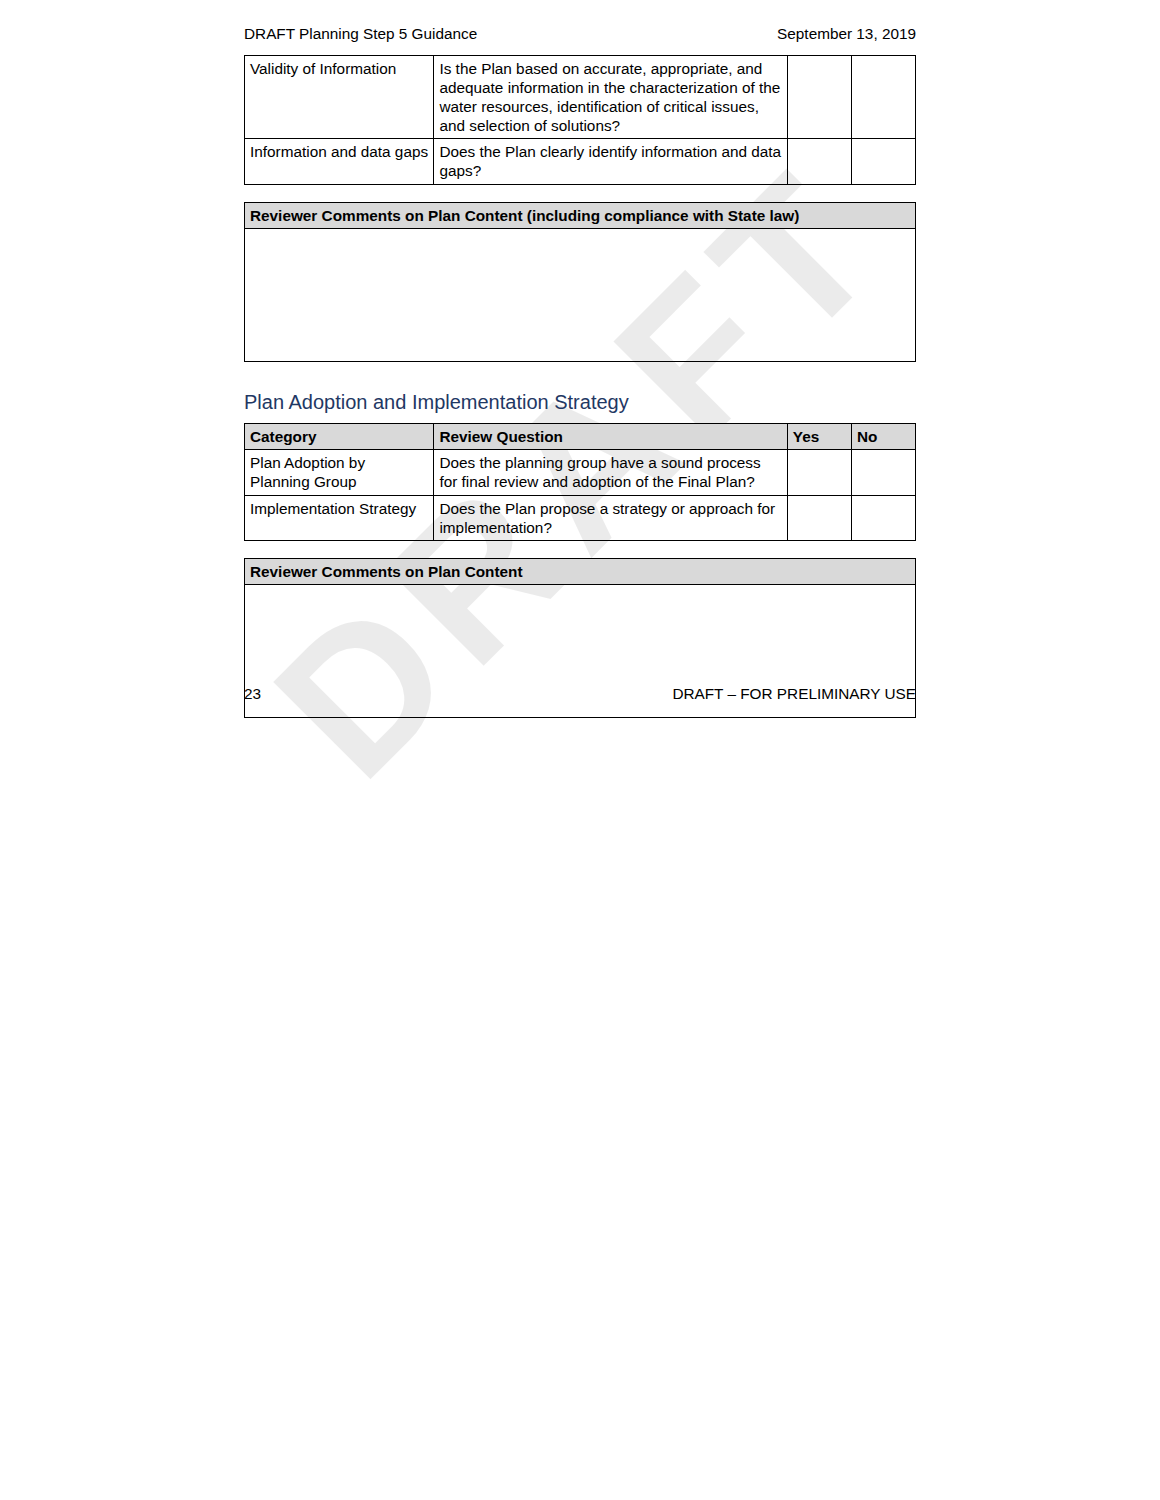DRAFT
DRAFT Planning Step 5 Guidance
September 13, 2019
| Validity of Information | Is the Plan based on accurate, appropriate, and adequate information in the characterization of the water resources, identification of critical issues, and selection of solutions? | | |
| Information and data gaps | Does the Plan clearly identify information and data gaps? | | |
| Reviewer Comments on Plan Content (including compliance with State law) |
| --- |
Plan Adoption and Implementation Strategy
| Category | Review Question | Yes | No |
| --- | --- | --- | --- |
| Plan Adoption by Planning Group | Does the planning group have a sound process for final review and adoption of the Final Plan? | | |
| Implementation Strategy | Does the Plan propose a strategy or approach for implementation? | | |
| Reviewer Comments on Plan Content |
| --- |
23
DRAFT – FOR PRELIMINARY USE